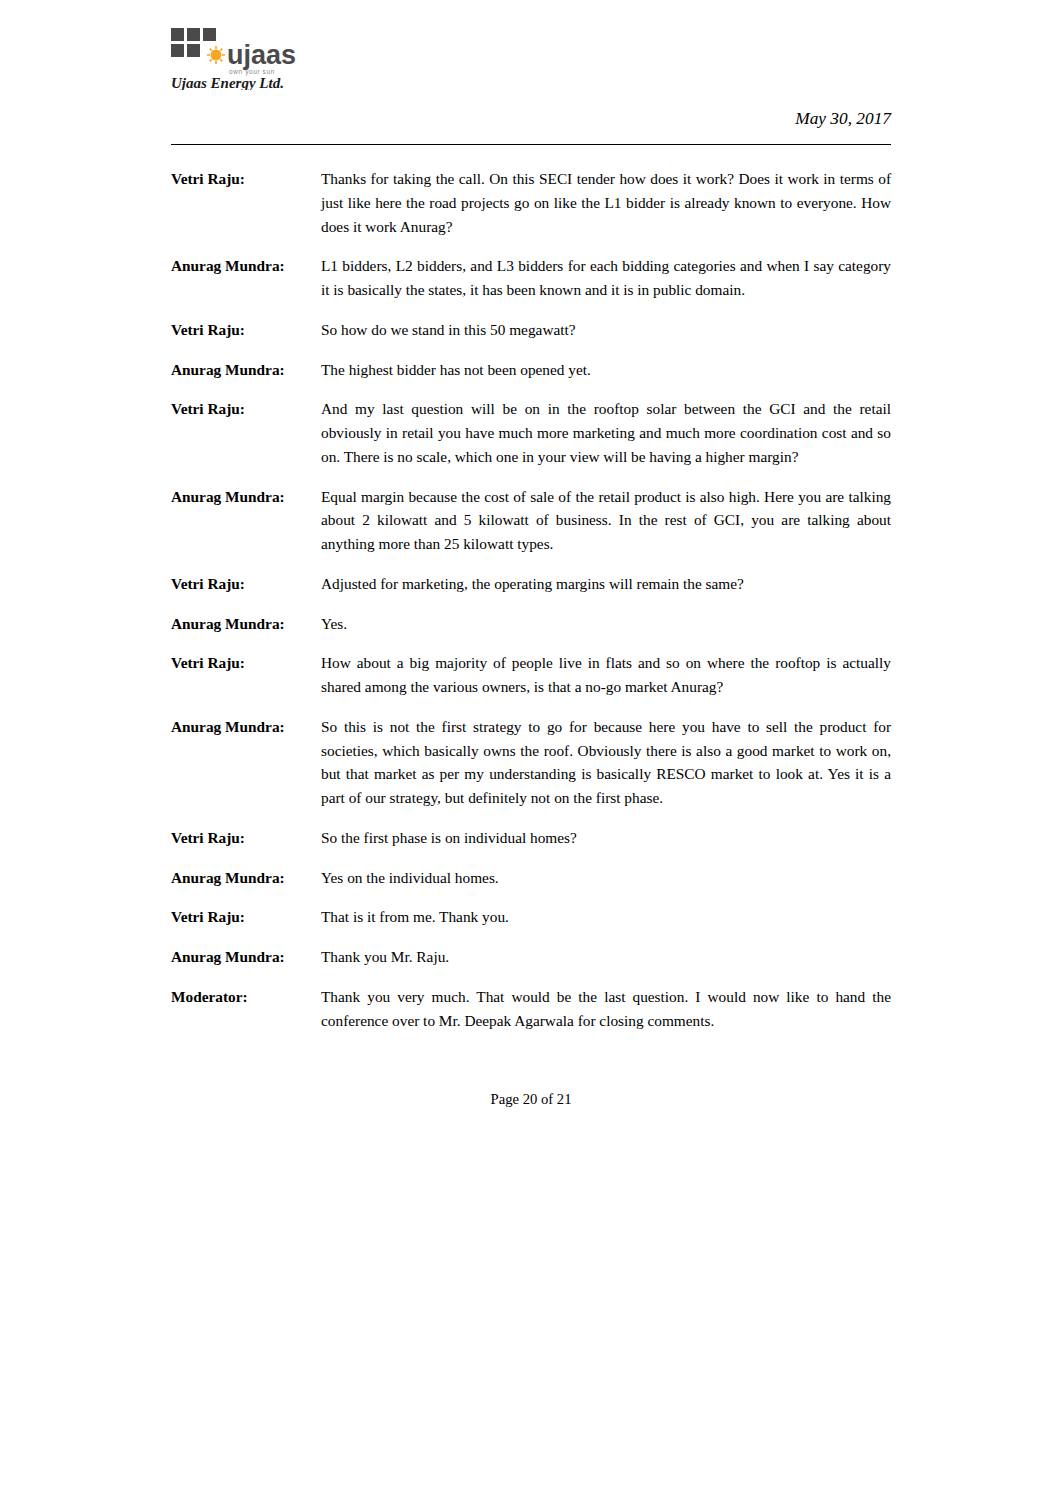ujaas own your sun Ujaas Energy Ltd.
May 30, 2017
| Vetri Raju: | Thanks for taking the call. On this SECI tender how does it work? Does it work in terms of just like here the road projects go on like the L1 bidder is already known to everyone. How does it work Anurag? |
| Anurag Mundra: | L1 bidders, L2 bidders, and L3 bidders for each bidding categories and when I say category it is basically the states, it has been known and it is in public domain. |
| Vetri Raju: | So how do we stand in this 50 megawatt? |
| Anurag Mundra: | The highest bidder has not been opened yet. |
| Vetri Raju: | And my last question will be on in the rooftop solar between the GCI and the retail obviously in retail you have much more marketing and much more coordination cost and so on. There is no scale, which one in your view will be having a higher margin? |
| Anurag Mundra: | Equal margin because the cost of sale of the retail product is also high. Here you are talking about 2 kilowatt and 5 kilowatt of business. In the rest of GCI, you are talking about anything more than 25 kilowatt types. |
| Vetri Raju: | Adjusted for marketing, the operating margins will remain the same? |
| Anurag Mundra: | Yes. |
| Vetri Raju: | How about a big majority of people live in flats and so on where the rooftop is actually shared among the various owners, is that a no-go market Anurag? |
| Anurag Mundra: | So this is not the first strategy to go for because here you have to sell the product for societies, which basically owns the roof. Obviously there is also a good market to work on, but that market as per my understanding is basically RESCO market to look at. Yes it is a part of our strategy, but definitely not on the first phase. |
| Vetri Raju: | So the first phase is on individual homes? |
| Anurag Mundra: | Yes on the individual homes. |
| Vetri Raju: | That is it from me. Thank you. |
| Anurag Mundra: | Thank you Mr. Raju. |
| Moderator: | Thank you very much. That would be the last question. I would now like to hand the conference over to Mr. Deepak Agarwala for closing comments. |
Page 20 of 21